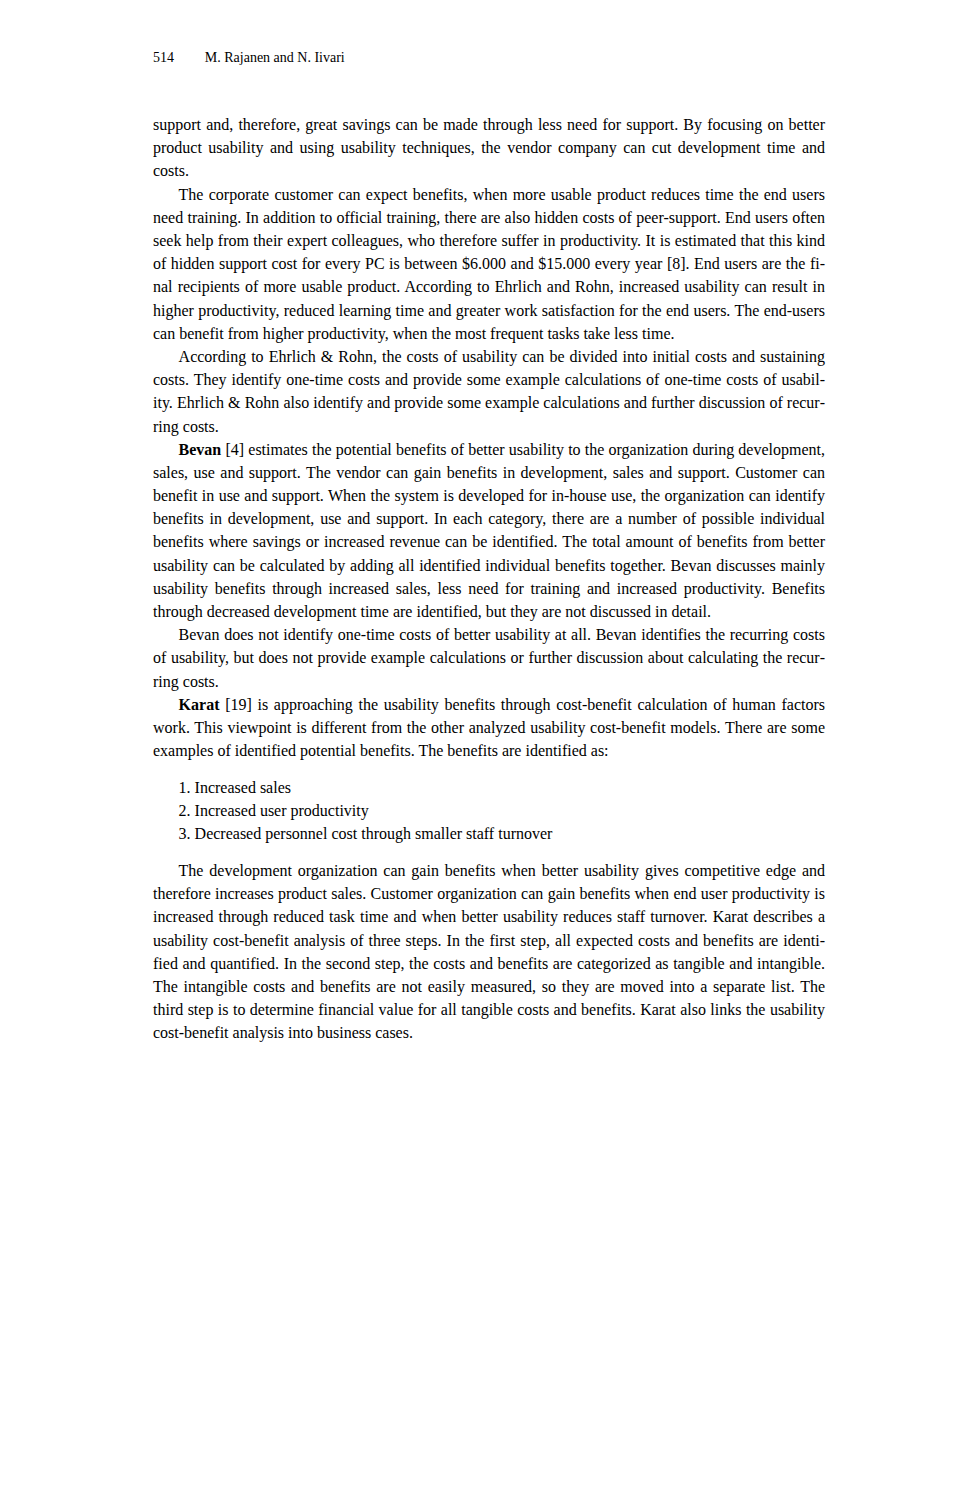514 M. Rajanen and N. Iivari
support and, therefore, great savings can be made through less need for support. By focusing on better product usability and using usability techniques, the vendor company can cut development time and costs.
The corporate customer can expect benefits, when more usable product reduces time the end users need training. In addition to official training, there are also hidden costs of peer-support. End users often seek help from their expert colleagues, who therefore suffer in productivity. It is estimated that this kind of hidden support cost for every PC is between $6.000 and $15.000 every year [8]. End users are the final recipients of more usable product. According to Ehrlich and Rohn, increased usability can result in higher productivity, reduced learning time and greater work satisfaction for the end users. The end-users can benefit from higher productivity, when the most frequent tasks take less time.
According to Ehrlich & Rohn, the costs of usability can be divided into initial costs and sustaining costs. They identify one-time costs and provide some example calculations of one-time costs of usability. Ehrlich & Rohn also identify and provide some example calculations and further discussion of recurring costs.
Bevan [4] estimates the potential benefits of better usability to the organization during development, sales, use and support. The vendor can gain benefits in development, sales and support. Customer can benefit in use and support. When the system is developed for in-house use, the organization can identify benefits in development, use and support. In each category, there are a number of possible individual benefits where savings or increased revenue can be identified. The total amount of benefits from better usability can be calculated by adding all identified individual benefits together. Bevan discusses mainly usability benefits through increased sales, less need for training and increased productivity. Benefits through decreased development time are identified, but they are not discussed in detail.
Bevan does not identify one-time costs of better usability at all. Bevan identifies the recurring costs of usability, but does not provide example calculations or further discussion about calculating the recurring costs.
Karat [19] is approaching the usability benefits through cost-benefit calculation of human factors work. This viewpoint is different from the other analyzed usability cost-benefit models. There are some examples of identified potential benefits. The benefits are identified as:
Increased sales
Increased user productivity
Decreased personnel cost through smaller staff turnover
The development organization can gain benefits when better usability gives competitive edge and therefore increases product sales. Customer organization can gain benefits when end user productivity is increased through reduced task time and when better usability reduces staff turnover. Karat describes a usability cost-benefit analysis of three steps. In the first step, all expected costs and benefits are identified and quantified. In the second step, the costs and benefits are categorized as tangible and intangible. The intangible costs and benefits are not easily measured, so they are moved into a separate list. The third step is to determine financial value for all tangible costs and benefits. Karat also links the usability cost-benefit analysis into business cases.